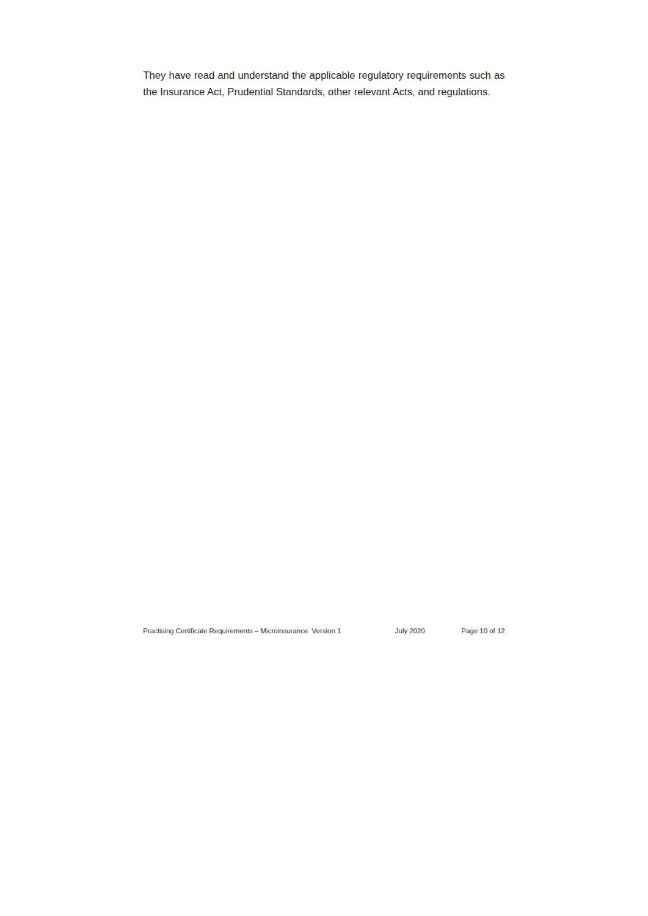They have read and understand the applicable regulatory requirements such as the Insurance Act, Prudential Standards, other relevant Acts, and regulations.
Practising Certificate Requirements – Microinsurance Version 1 July 2020 Page 10 of 12